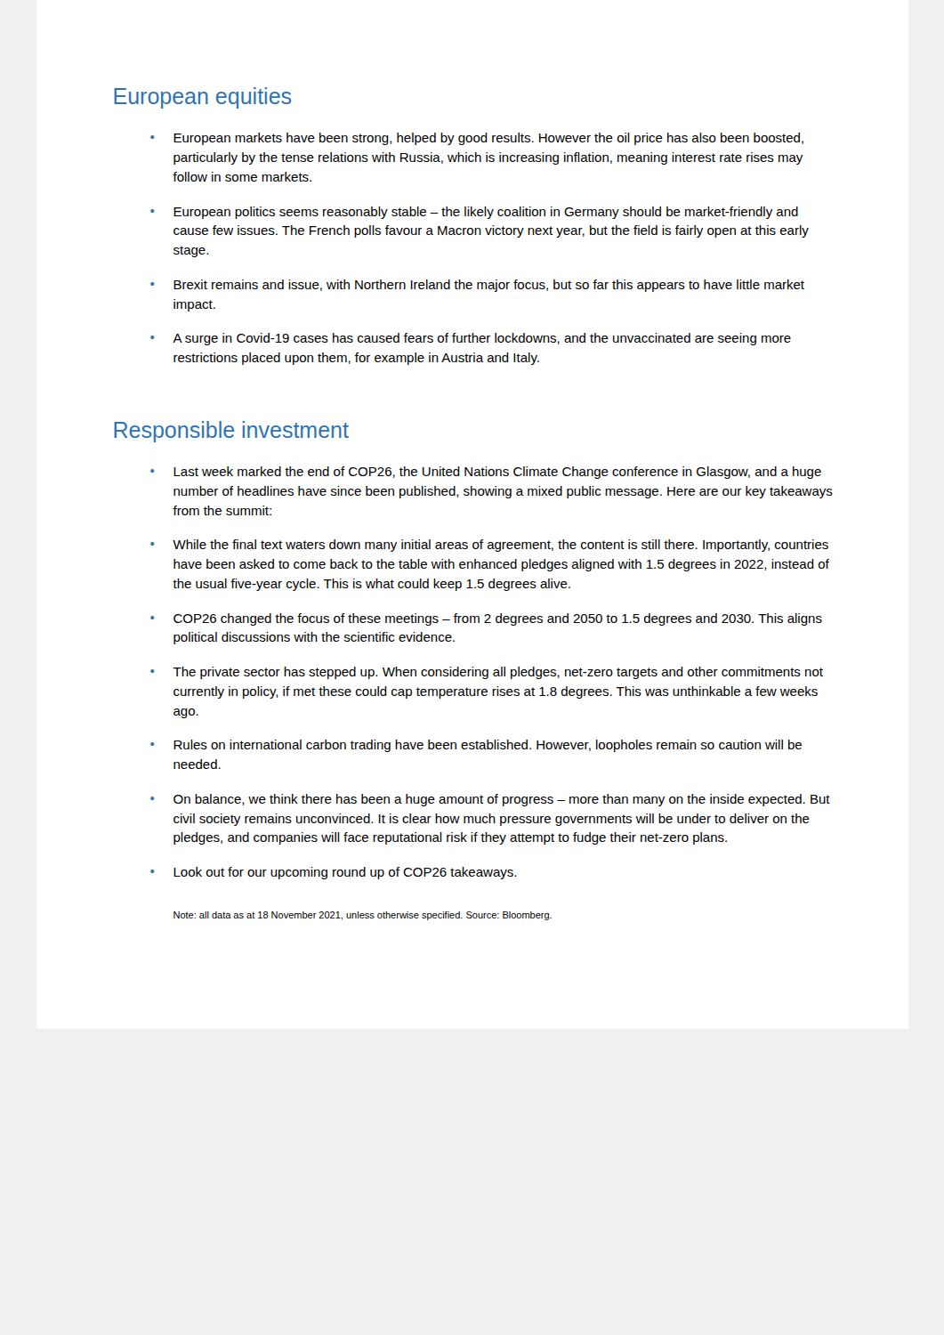European equities
European markets have been strong, helped by good results. However the oil price has also been boosted, particularly by the tense relations with Russia, which is increasing inflation, meaning interest rate rises may follow in some markets.
European politics seems reasonably stable – the likely coalition in Germany should be market-friendly and cause few issues. The French polls favour a Macron victory next year, but the field is fairly open at this early stage.
Brexit remains and issue, with Northern Ireland the major focus, but so far this appears to have little market impact.
A surge in Covid-19 cases has caused fears of further lockdowns, and the unvaccinated are seeing more restrictions placed upon them, for example in Austria and Italy.
Responsible investment
Last week marked the end of COP26, the United Nations Climate Change conference in Glasgow, and a huge number of headlines have since been published, showing a mixed public message. Here are our key takeaways from the summit:
While the final text waters down many initial areas of agreement, the content is still there. Importantly, countries have been asked to come back to the table with enhanced pledges aligned with 1.5 degrees in 2022, instead of the usual five-year cycle. This is what could keep 1.5 degrees alive.
COP26 changed the focus of these meetings – from 2 degrees and 2050 to 1.5 degrees and 2030. This aligns political discussions with the scientific evidence.
The private sector has stepped up. When considering all pledges, net-zero targets and other commitments not currently in policy, if met these could cap temperature rises at 1.8 degrees. This was unthinkable a few weeks ago.
Rules on international carbon trading have been established. However, loopholes remain so caution will be needed.
On balance, we think there has been a huge amount of progress – more than many on the inside expected. But civil society remains unconvinced. It is clear how much pressure governments will be under to deliver on the pledges, and companies will face reputational risk if they attempt to fudge their net-zero plans.
Look out for our upcoming round up of COP26 takeaways.
Note: all data as at 18 November 2021, unless otherwise specified. Source: Bloomberg.